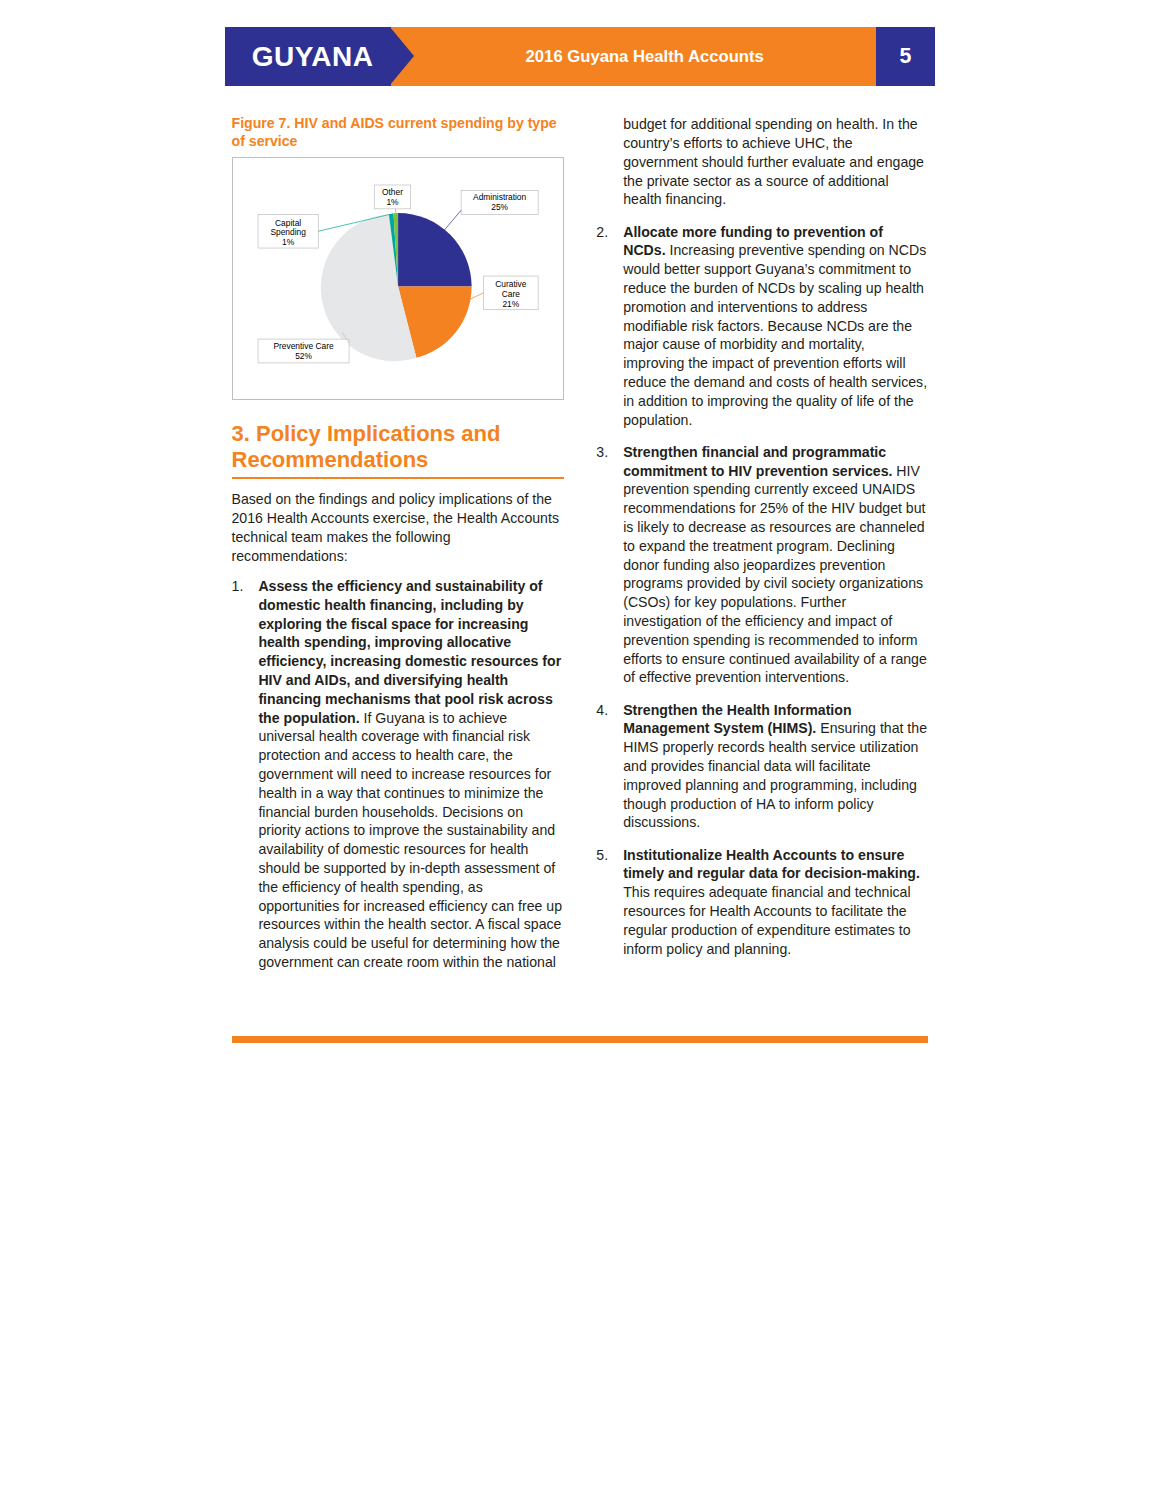GUYANA
2016 Guyana Health Accounts
5
Figure 7. HIV and AIDS current spending by type of service
Other 1% Administration 25% Capital Spending 1% Curative Care 21% Preventive Care 52%
3. Policy Implications and Recommendations
Based on the findings and policy implications of the 2016 Health Accounts exercise, the Health Accounts technical team makes the following recommendations:
Assess the efficiency and sustainability of domestic health financing, including by exploring the fiscal space for increasing health spending, improving allocative efficiency, increasing domestic resources for HIV and AIDs, and diversifying health financing mechanisms that pool risk across the population. If Guyana is to achieve universal health coverage with financial risk protection and access to health care, the government will need to increase resources for health in a way that continues to minimize the financial burden households. Decisions on priority actions to improve the sustainability and availability of domestic resources for health should be supported by in-depth assessment of the efficiency of health spending, as opportunities for increased efficiency can free up resources within the health sector. A fiscal space analysis could be useful for determining how the government can create room within the national budget for additional spending on health. In the country’s efforts to achieve UHC, the government should further evaluate and engage the private sector as a source of additional health financing.
Allocate more funding to prevention of NCDs. Increasing preventive spending on NCDs would better support Guyana’s commitment to reduce the burden of NCDs by scaling up health promotion and interventions to address modifiable risk factors. Because NCDs are the major cause of morbidity and mortality, improving the impact of prevention efforts will reduce the demand and costs of health services, in addition to improving the quality of life of the population.
Strengthen financial and programmatic commitment to HIV prevention services. HIV prevention spending currently exceed UNAIDS recommendations for 25% of the HIV budget but is likely to decrease as resources are channeled to expand the treatment program. Declining donor funding also jeopardizes prevention programs provided by civil society organizations (CSOs) for key populations. Further investigation of the efficiency and impact of prevention spending is recommended to inform efforts to ensure continued availability of a range of effective prevention interventions.
Strengthen the Health Information Management System (HIMS). Ensuring that the HIMS properly records health service utilization and provides financial data will facilitate improved planning and programming, including though production of HA to inform policy discussions.
Institutionalize Health Accounts to ensure timely and regular data for decision-making. This requires adequate financial and technical resources for Health Accounts to facilitate the regular production of expenditure estimates to inform policy and planning.